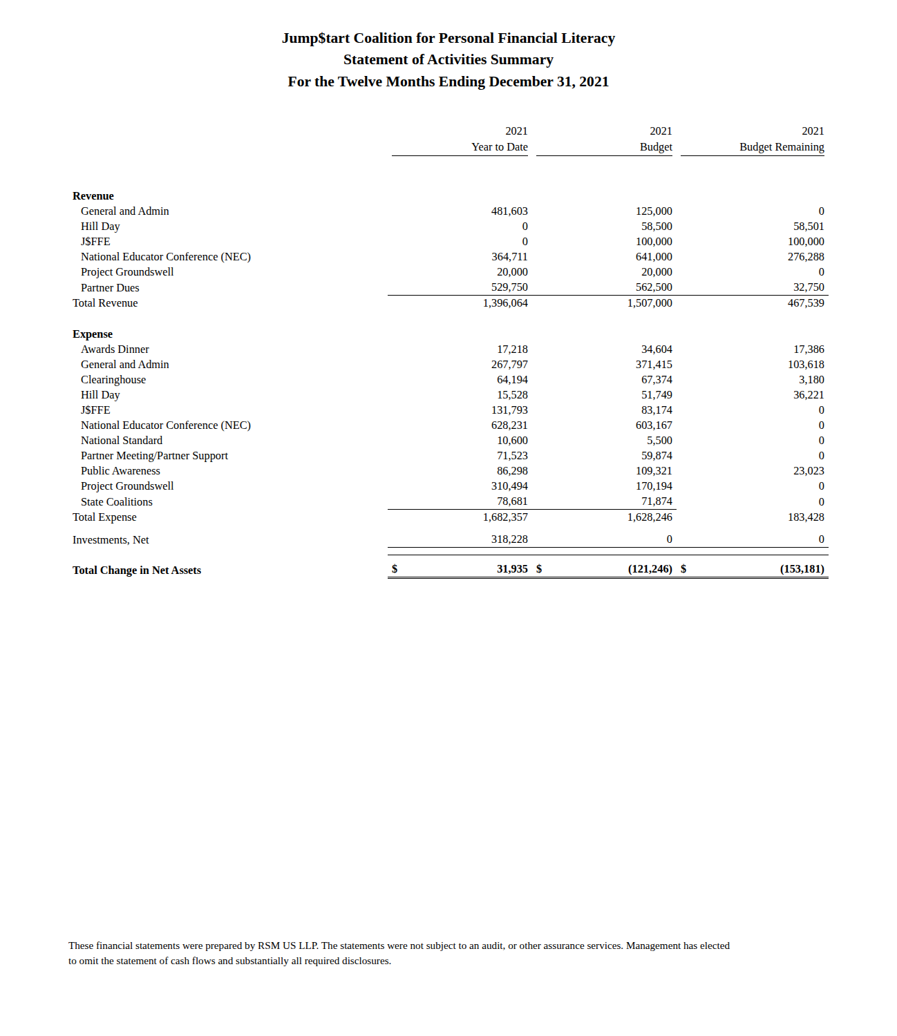Jump$tart Coalition for Personal Financial Literacy
Statement of Activities Summary
For the Twelve Months Ending December 31, 2021
| | 2021 | 2021 | 2021 |
| --- | --- | --- | --- |
| | Year to Date | Budget | Budget Remaining |
| Revenue | | | |
| General and Admin | 481,603 | 125,000 | 0 |
| Hill Day | 0 | 58,500 | 58,501 |
| J$FFE | 0 | 100,000 | 100,000 |
| National Educator Conference (NEC) | 364,711 | 641,000 | 276,288 |
| Project Groundswell | 20,000 | 20,000 | 0 |
| Partner Dues | 529,750 | 562,500 | 32,750 |
| Total Revenue | 1,396,064 | 1,507,000 | 467,539 |
| Expense | | | |
| Awards Dinner | 17,218 | 34,604 | 17,386 |
| General and Admin | 267,797 | 371,415 | 103,618 |
| Clearinghouse | 64,194 | 67,374 | 3,180 |
| Hill Day | 15,528 | 51,749 | 36,221 |
| J$FFE | 131,793 | 83,174 | 0 |
| National Educator Conference (NEC) | 628,231 | 603,167 | 0 |
| National Standard | 10,600 | 5,500 | 0 |
| Partner Meeting/Partner Support | 71,523 | 59,874 | 0 |
| Public Awareness | 86,298 | 109,321 | 23,023 |
| Project Groundswell | 310,494 | 170,194 | 0 |
| State Coalitions | 78,681 | 71,874 | 0 |
| Total Expense | 1,682,357 | 1,628,246 | 183,428 |
| Investments, Net | 318,228 | 0 | 0 |
| Total Change in Net Assets | $ 31,935 | $ (121,246) | $ (153,181) |
These financial statements were prepared by RSM US LLP. The statements were not subject to an audit, or other assurance services. Management has elected to omit the statement of cash flows and substantially all required disclosures.